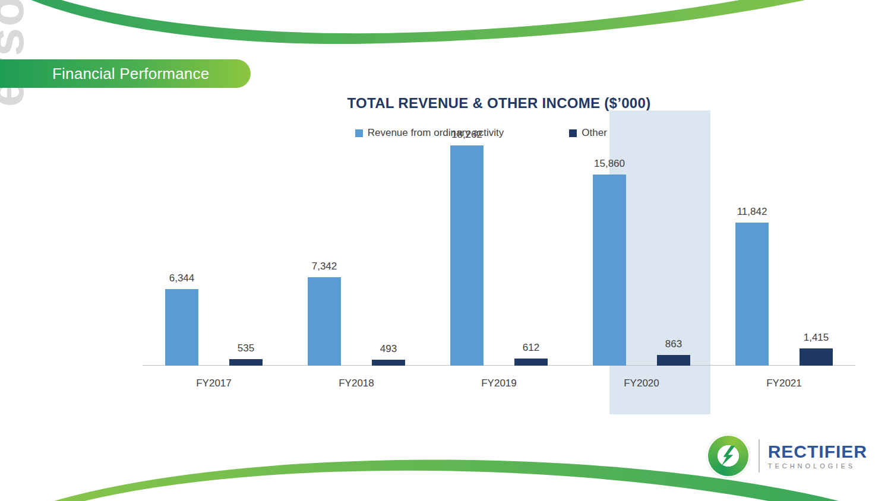ersonal use only
Financial Performance
TOTAL REVENUE & OTHER INCOME ($’000)
Revenue from ordinary activity
Other Income
6,344
535
7,342
493
18,262
612
15,860
863
11,842
1,415
FY2017
FY2018
FY2019
FY2020
FY2021
RECTIFIER
TECHNOLOGIES